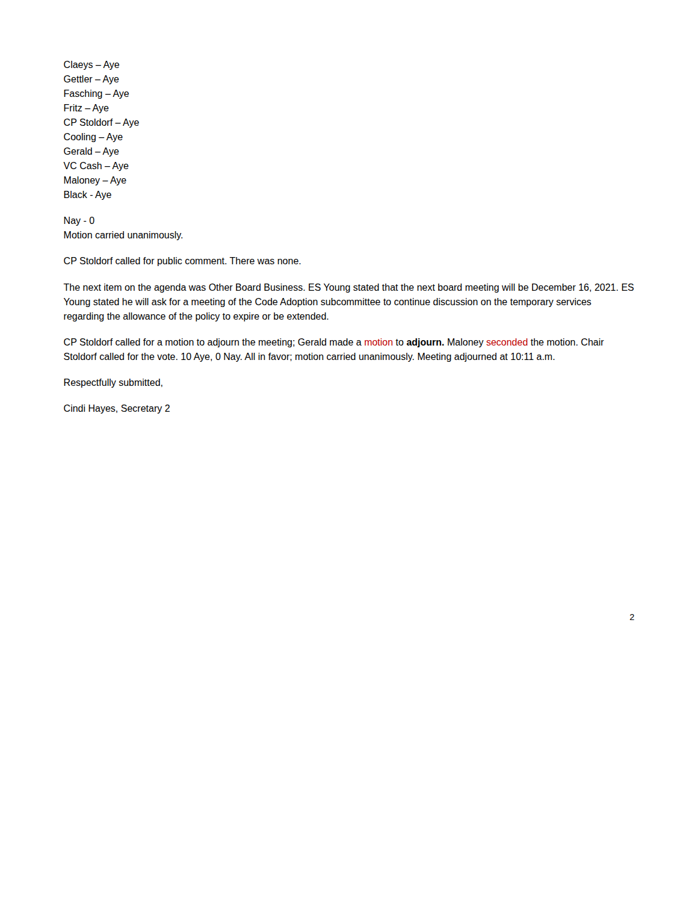Claeys – Aye
Gettler – Aye
Fasching – Aye
Fritz – Aye
CP Stoldorf – Aye
Cooling – Aye
Gerald – Aye
VC Cash – Aye
Maloney – Aye
Black - Aye
Nay - 0
Motion carried unanimously.
CP Stoldorf called for public comment. There was none.
The next item on the agenda was Other Board Business. ES Young stated that the next board meeting will be December 16, 2021. ES Young stated he will ask for a meeting of the Code Adoption subcommittee to continue discussion on the temporary services regarding the allowance of the policy to expire or be extended.
CP Stoldorf called for a motion to adjourn the meeting; Gerald made a motion to adjourn. Maloney seconded the motion. Chair Stoldorf called for the vote. 10 Aye, 0 Nay. All in favor; motion carried unanimously. Meeting adjourned at 10:11 a.m.
Respectfully submitted,
Cindi Hayes, Secretary 2
2